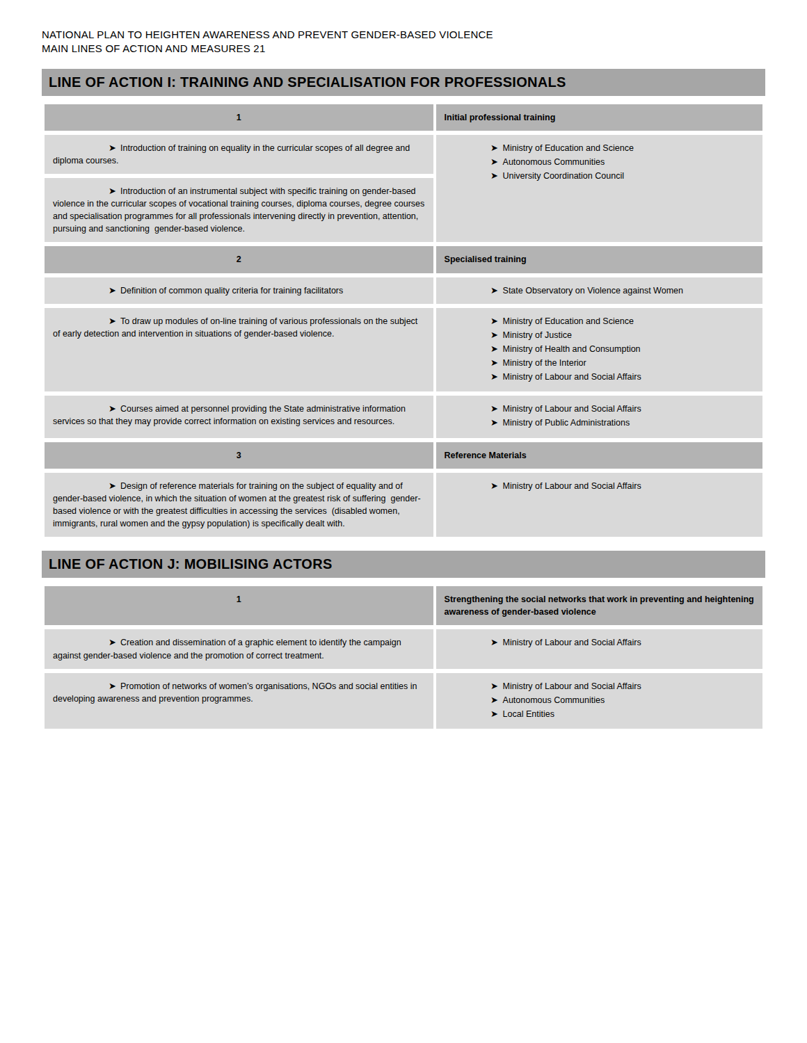NATIONAL PLAN TO HEIGHTEN AWARENESS AND PREVENT GENDER-BASED VIOLENCE
MAIN LINES OF ACTION AND MEASURES 21
LINE OF ACTION I: TRAINING AND SPECIALISATION FOR PROFESSIONALS
| 1 | Initial professional training |
| ➤ Introduction of training on equality in the curricular scopes of all degree and diploma courses. | ➤ Ministry of Education and Science ➤ Autonomous Communities ➤ University Coordination Council |
| ➤ Introduction of an instrumental subject with specific training on gender-based violence in the curricular scopes of vocational training courses, diploma courses, degree courses and specialisation programmes for all professionals intervening directly in prevention, attention, pursuing and sanctioning gender-based violence. |
| 2 | Specialised training |
| ➤ Definition of common quality criteria for training facilitators | ➤ State Observatory on Violence against Women |
| ➤ To draw up modules of on-line training of various professionals on the subject of early detection and intervention in situations of gender-based violence. | ➤ Ministry of Education and Science ➤ Ministry of Justice ➤ Ministry of Health and Consumption ➤ Ministry of the Interior ➤ Ministry of Labour and Social Affairs |
| ➤ Courses aimed at personnel providing the State administrative information services so that they may provide correct information on existing services and resources. | ➤ Ministry of Labour and Social Affairs ➤ Ministry of Public Administrations |
| 3 | Reference Materials |
| ➤ Design of reference materials for training on the subject of equality and of gender-based violence, in which the situation of women at the greatest risk of suffering gender-based violence or with the greatest difficulties in accessing the services (disabled women, immigrants, rural women and the gypsy population) is specifically dealt with. | ➤ Ministry of Labour and Social Affairs |
LINE OF ACTION J: MOBILISING ACTORS
| 1 | Strengthening the social networks that work in preventing and heightening awareness of gender-based violence |
| ➤ Creation and dissemination of a graphic element to identify the campaign against gender-based violence and the promotion of correct treatment. | ➤ Ministry of Labour and Social Affairs |
| ➤ Promotion of networks of women’s organisations, NGOs and social entities in developing awareness and prevention programmes. | ➤ Ministry of Labour and Social Affairs ➤ Autonomous Communities ➤ Local Entities |